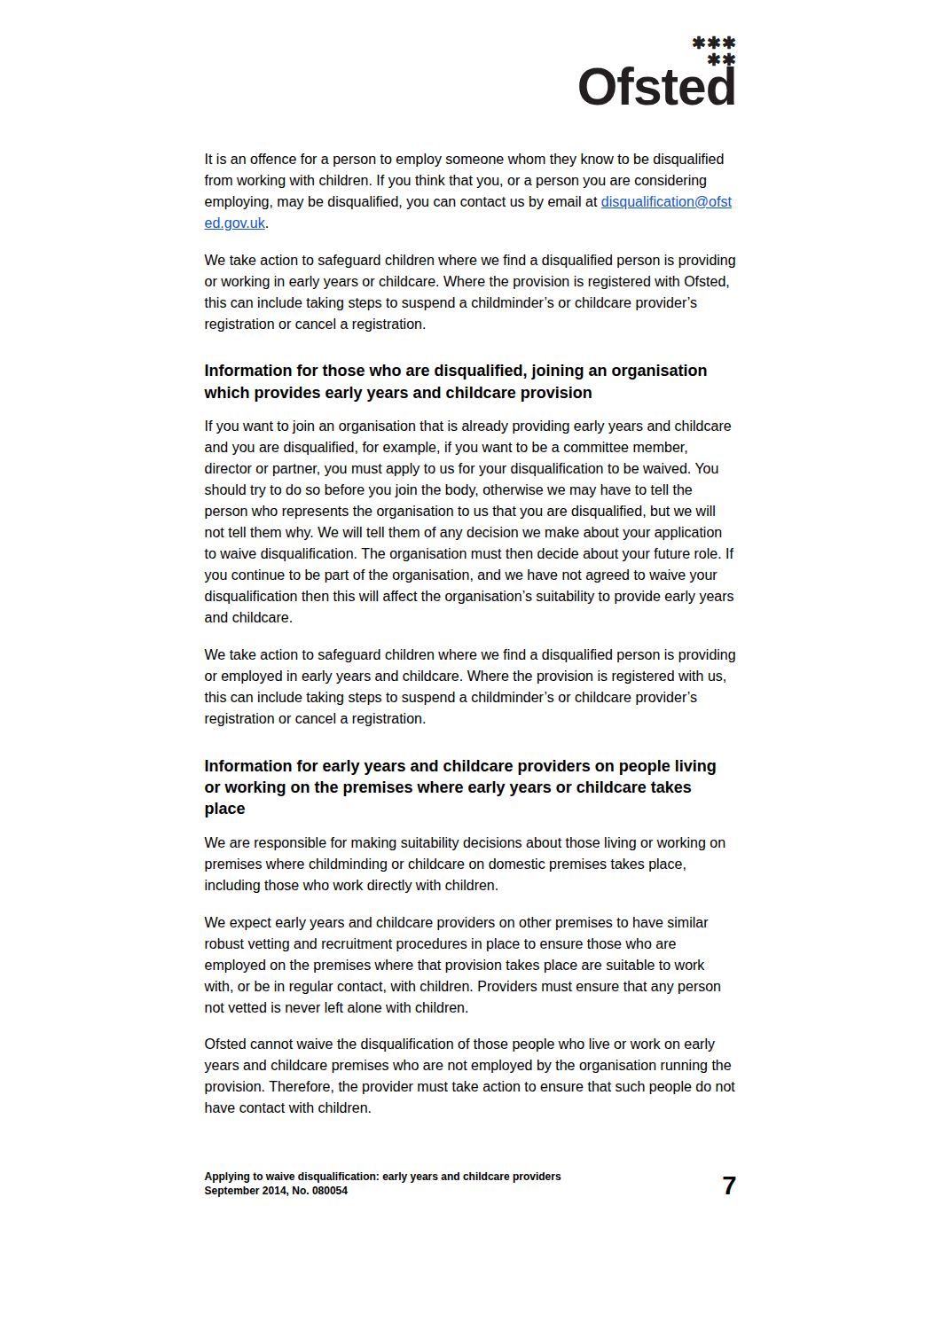✱✱✱
✱✱ Ofsted
It is an offence for a person to employ someone whom they know to be disqualified from working with children. If you think that you, or a person you are considering employing, may be disqualified, you can contact us by email at disqualification@ofsted.gov.uk.
We take action to safeguard children where we find a disqualified person is providing or working in early years or childcare. Where the provision is registered with Ofsted, this can include taking steps to suspend a childminder’s or childcare provider’s registration or cancel a registration.
Information for those who are disqualified, joining an organisation which provides early years and childcare provision
If you want to join an organisation that is already providing early years and childcare and you are disqualified, for example, if you want to be a committee member, director or partner, you must apply to us for your disqualification to be waived. You should try to do so before you join the body, otherwise we may have to tell the person who represents the organisation to us that you are disqualified, but we will not tell them why. We will tell them of any decision we make about your application to waive disqualification. The organisation must then decide about your future role. If you continue to be part of the organisation, and we have not agreed to waive your disqualification then this will affect the organisation’s suitability to provide early years and childcare.
We take action to safeguard children where we find a disqualified person is providing or employed in early years and childcare. Where the provision is registered with us, this can include taking steps to suspend a childminder’s or childcare provider’s registration or cancel a registration.
Information for early years and childcare providers on people living or working on the premises where early years or childcare takes place
We are responsible for making suitability decisions about those living or working on premises where childminding or childcare on domestic premises takes place, including those who work directly with children.
We expect early years and childcare providers on other premises to have similar robust vetting and recruitment procedures in place to ensure those who are employed on the premises where that provision takes place are suitable to work with, or be in regular contact, with children. Providers must ensure that any person not vetted is never left alone with children.
Ofsted cannot waive the disqualification of those people who live or work on early years and childcare premises who are not employed by the organisation running the provision. Therefore, the provider must take action to ensure that such people do not have contact with children.
Applying to waive disqualification: early years and childcare providers
September 2014, No. 080054
7